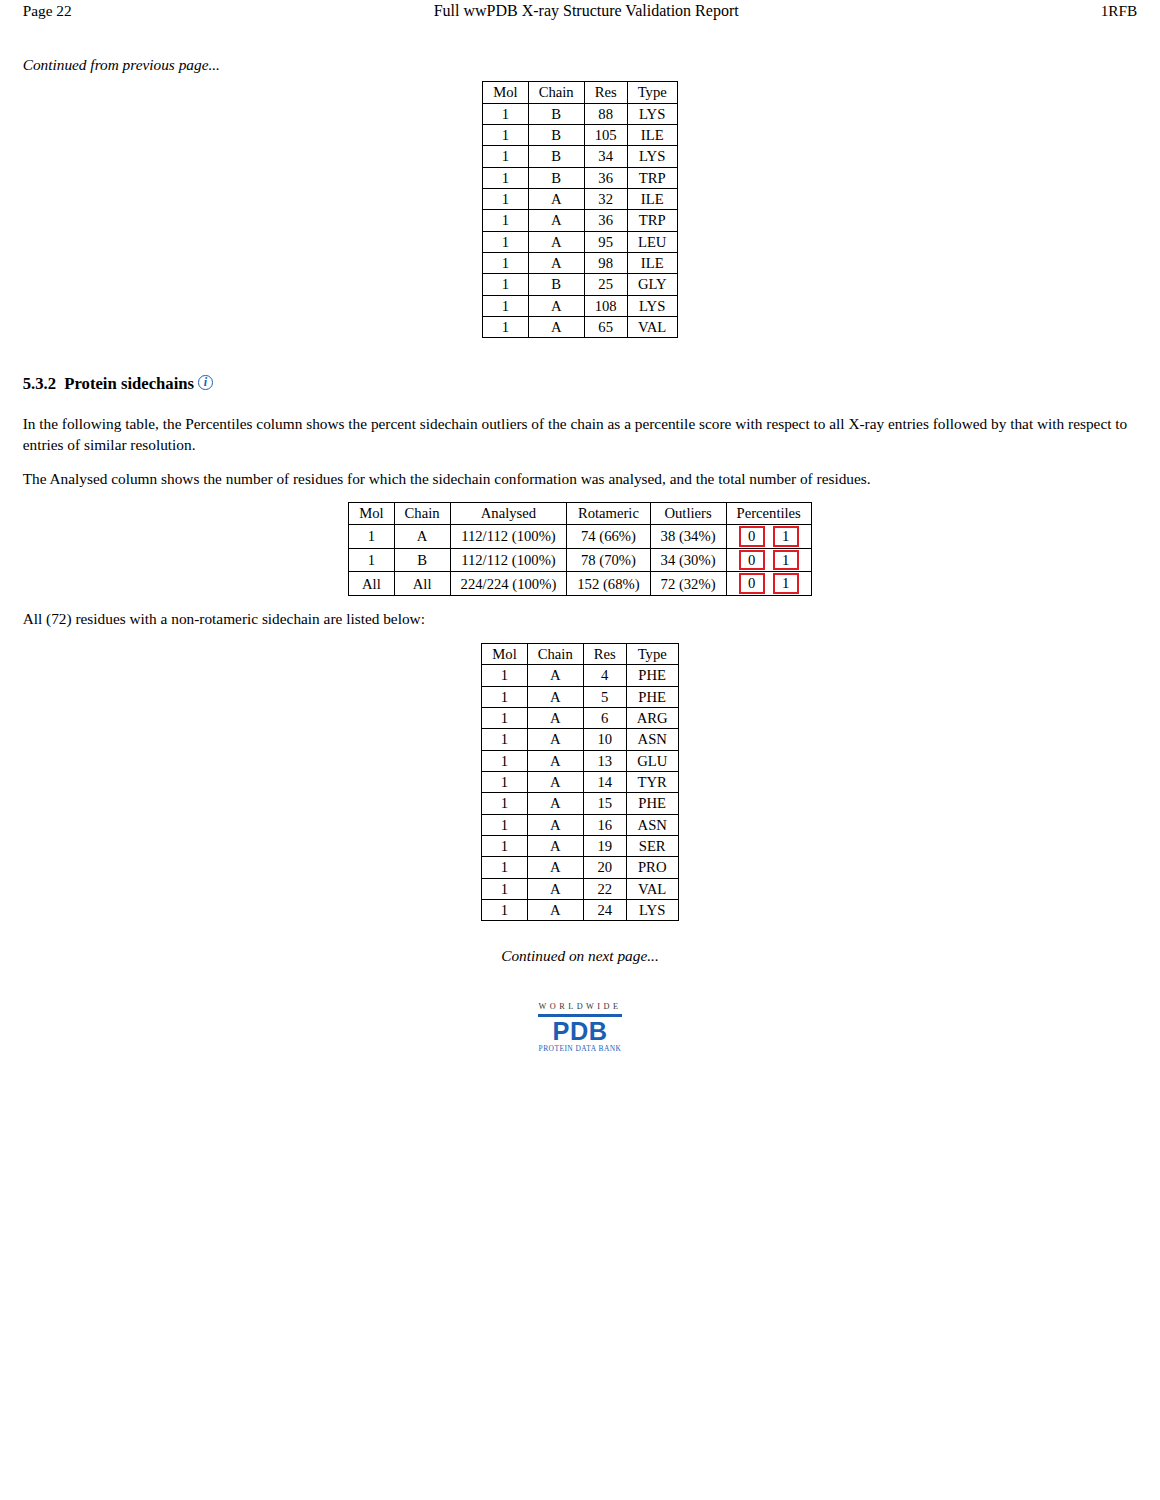Page 22
Full wwPDB X-ray Structure Validation Report
1RFB
Continued from previous page...
| Mol | Chain | Res | Type |
| --- | --- | --- | --- |
| 1 | B | 88 | LYS |
| 1 | B | 105 | ILE |
| 1 | B | 34 | LYS |
| 1 | B | 36 | TRP |
| 1 | A | 32 | ILE |
| 1 | A | 36 | TRP |
| 1 | A | 95 | LEU |
| 1 | A | 98 | ILE |
| 1 | B | 25 | GLY |
| 1 | A | 108 | LYS |
| 1 | A | 65 | VAL |
5.3.2 Protein sidechainsi
In the following table, the Percentiles column shows the percent sidechain outliers of the chain as a percentile score with respect to all X-ray entries followed by that with respect to entries of similar resolution.
The Analysed column shows the number of residues for which the sidechain conformation was analysed, and the total number of residues.
| Mol | Chain | Analysed | Rotameric | Outliers | Percentiles |
| --- | --- | --- | --- | --- | --- |
| 1 | A | 112/112 (100%) | 74 (66%) | 38 (34%) | 0 1 |
| 1 | B | 112/112 (100%) | 78 (70%) | 34 (30%) | 0 1 |
| All | All | 224/224 (100%) | 152 (68%) | 72 (32%) | 0 1 |
All (72) residues with a non-rotameric sidechain are listed below:
| Mol | Chain | Res | Type |
| --- | --- | --- | --- |
| 1 | A | 4 | PHE |
| 1 | A | 5 | PHE |
| 1 | A | 6 | ARG |
| 1 | A | 10 | ASN |
| 1 | A | 13 | GLU |
| 1 | A | 14 | TYR |
| 1 | A | 15 | PHE |
| 1 | A | 16 | ASN |
| 1 | A | 19 | SER |
| 1 | A | 20 | PRO |
| 1 | A | 22 | VAL |
| 1 | A | 24 | LYS |
Continued on next page...
WORLDWIDE
PDB
PROTEIN DATA BANK